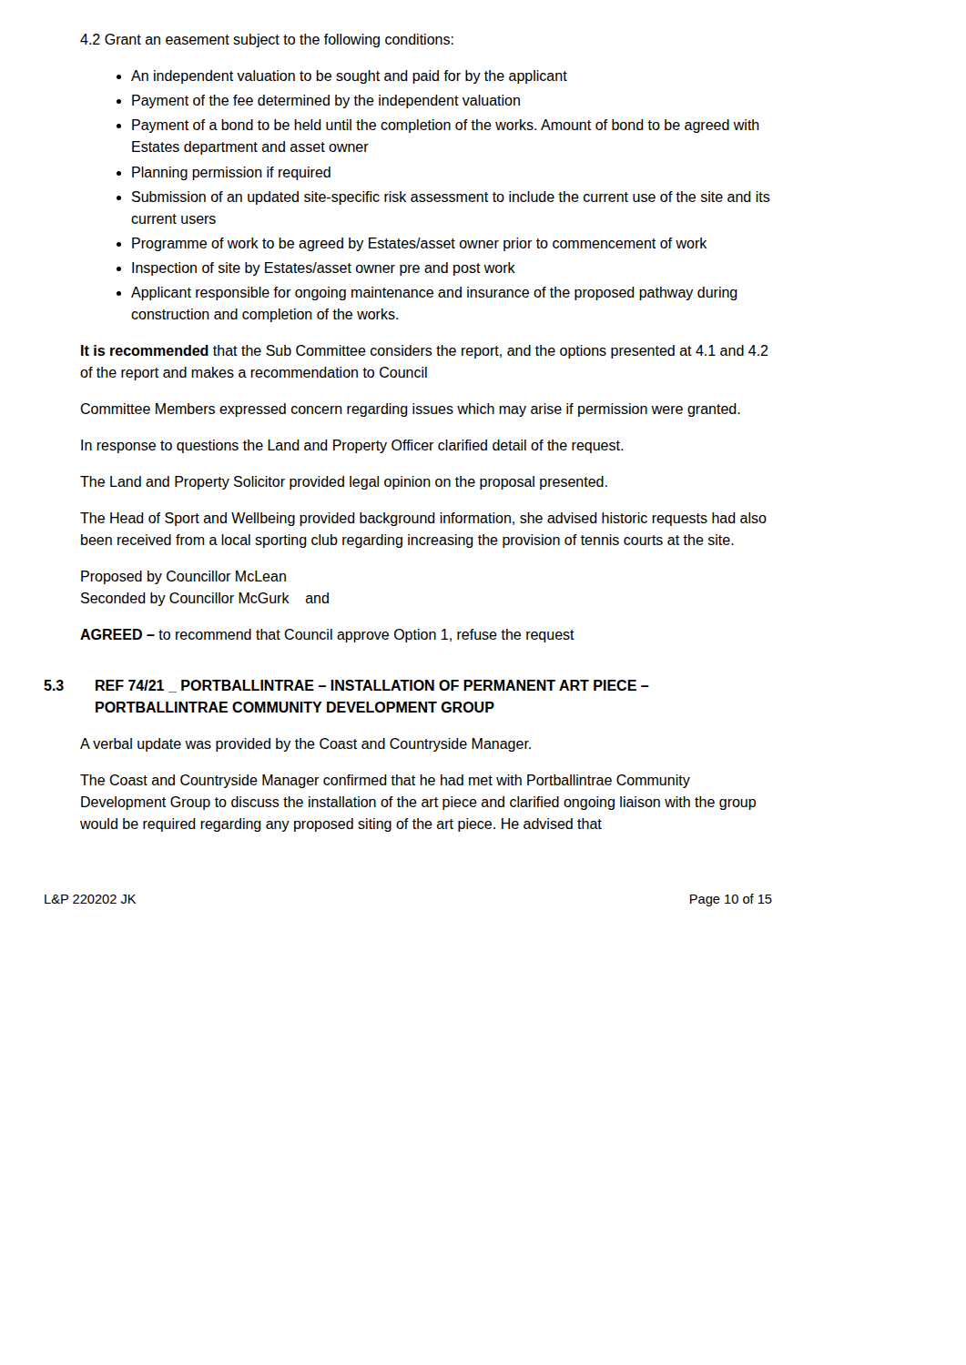4.2 Grant an easement subject to the following conditions:
An independent valuation to be sought and paid for by the applicant
Payment of the fee determined by the independent valuation
Payment of a bond to be held until the completion of the works. Amount of bond to be agreed with Estates department and asset owner
Planning permission if required
Submission of an updated site-specific risk assessment to include the current use of the site and its current users
Programme of work to be agreed by Estates/asset owner prior to commencement of work
Inspection of site by Estates/asset owner pre and post work
Applicant responsible for ongoing maintenance and insurance of the proposed pathway during construction and completion of the works.
It is recommended that the Sub Committee considers the report, and the options presented at 4.1 and 4.2 of the report and makes a recommendation to Council
Committee Members expressed concern regarding issues which may arise if permission were granted.
In response to questions the Land and Property Officer clarified detail of the request.
The Land and Property Solicitor provided legal opinion on the proposal presented.
The Head of Sport and Wellbeing provided background information, she advised historic requests had also been received from a local sporting club regarding increasing the provision of tennis courts at the site.
Proposed by Councillor McLean
Seconded by Councillor McGurk and
AGREED – to recommend that Council approve Option 1, refuse the request
5.3
REF 74/21 _ PORTBALLINTRAE – INSTALLATION OF PERMANENT ART PIECE – PORTBALLINTRAE COMMUNITY DEVELOPMENT GROUP
A verbal update was provided by the Coast and Countryside Manager.
The Coast and Countryside Manager confirmed that he had met with Portballintrae Community Development Group to discuss the installation of the art piece and clarified ongoing liaison with the group would be required regarding any proposed siting of the art piece. He advised that
L&P 220202 JK
Page 10 of 15